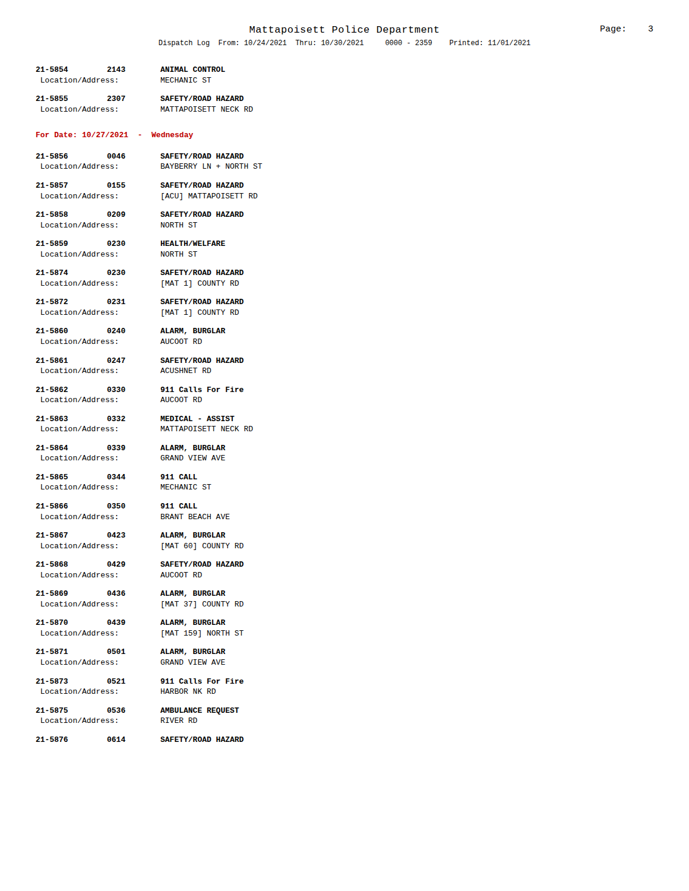Page: 3
Mattapoisett Police Department
Dispatch Log From: 10/24/2021 Thru: 10/30/2021 0000 - 2359 Printed: 11/01/2021
21-58542143 ANIMAL CONTROL
Location/Address: MECHANIC ST
21-58552307 SAFETY/ROAD HAZARD
Location/Address: MATTAPOISETT NECK RD
For Date: 10/27/2021 - Wednesday
21-58560046 SAFETY/ROAD HAZARD
Location/Address: BAYBERRY LN + NORTH ST
21-58570155 SAFETY/ROAD HAZARD
Location/Address:[ACU] MATTAPOISETT RD
21-58580209 SAFETY/ROAD HAZARD
Location/Address: NORTH ST
21-58590230 HEALTH/WELFARE
Location/Address: NORTH ST
21-58740230 SAFETY/ROAD HAZARD
Location/Address:[MAT 1] COUNTY RD
21-58720231 SAFETY/ROAD HAZARD
Location/Address:[MAT 1] COUNTY RD
21-58600240 ALARM, BURGLAR
Location/Address: AUCOOT RD
21-58610247 SAFETY/ROAD HAZARD
Location/Address: ACUSHNET RD
21-58620330911 Calls For Fire
Location/Address: AUCOOT RD
21-58630332 MEDICAL - ASSIST
Location/Address: MATTAPOISETT NECK RD
21-58640339 ALARM, BURGLAR
Location/Address: GRAND VIEW AVE
21-58650344911 CALL
Location/Address: MECHANIC ST
21-58660350911 CALL
Location/Address: BRANT BEACH AVE
21-58670423 ALARM, BURGLAR
Location/Address:[MAT 60] COUNTY RD
21-58680429 SAFETY/ROAD HAZARD
Location/Address: AUCOOT RD
21-58690436 ALARM, BURGLAR
Location/Address:[MAT 37] COUNTY RD
21-58700439 ALARM, BURGLAR
Location/Address:[MAT 159] NORTH ST
21-58710501 ALARM, BURGLAR
Location/Address: GRAND VIEW AVE
21-58730521911 Calls For Fire
Location/Address: HARBOR NK RD
21-58750536 AMBULANCE REQUEST
Location/Address: RIVER RD
21-58760614 SAFETY/ROAD HAZARD